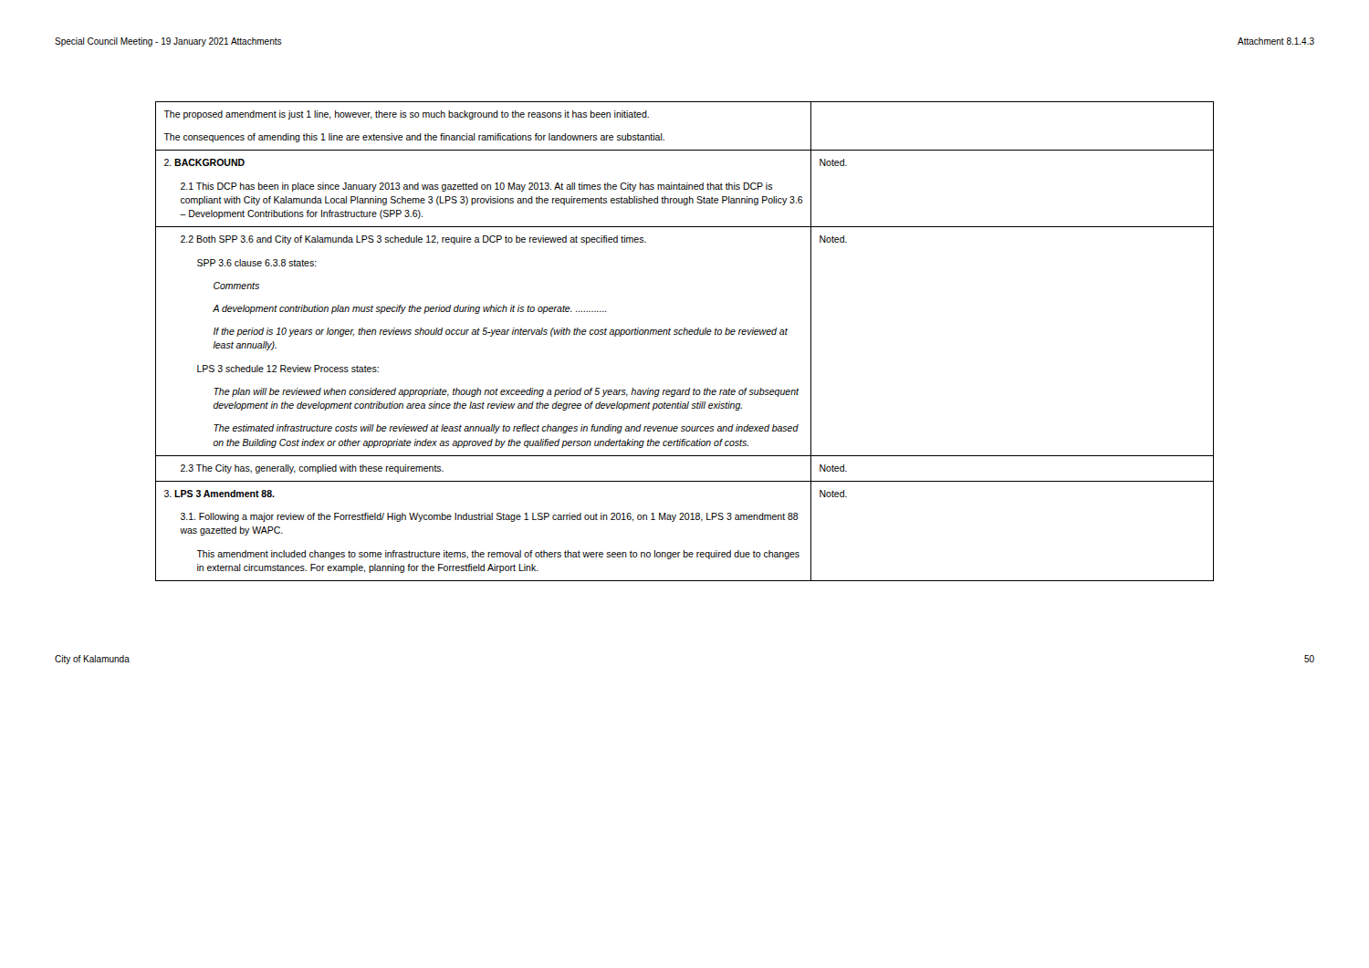Special Council Meeting - 19 January 2021 Attachments Attachment 8.1.4.3
| The proposed amendment is just 1 line, however, there is so much background to the reasons it has been initiated. The consequences of amending this 1 line are extensive and the financial ramifications for landowners are substantial. | |
| 2. BACKGROUND 2.1 This DCP has been in place since January 2013 and was gazetted on 10 May 2013. At all times the City has maintained that this DCP is compliant with City of Kalamunda Local Planning Scheme 3 (LPS 3) provisions and the requirements established through State Planning Policy 3.6 – Development Contributions for Infrastructure (SPP 3.6). | Noted. |
| 2.2 Both SPP 3.6 and City of Kalamunda LPS 3 schedule 12, require a DCP to be reviewed at specified times. SPP 3.6 clause 6.3.8 states: Comments A development contribution plan must specify the period during which it is to operate. ............ If the period is 10 years or longer, then reviews should occur at 5-year intervals (with the cost apportionment schedule to be reviewed at least annually). LPS 3 schedule 12 Review Process states: The plan will be reviewed when considered appropriate, though not exceeding a period of 5 years, having regard to the rate of subsequent development in the development contribution area since the last review and the degree of development potential still existing. The estimated infrastructure costs will be reviewed at least annually to reflect changes in funding and revenue sources and indexed based on the Building Cost index or other appropriate index as approved by the qualified person undertaking the certification of costs. | Noted. |
| 2.3 The City has, generally, complied with these requirements. | Noted. |
| 3. LPS 3 Amendment 88. 3.1. Following a major review of the Forrestfield/ High Wycombe Industrial Stage 1 LSP carried out in 2016, on 1 May 2018, LPS 3 amendment 88 was gazetted by WAPC. This amendment included changes to some infrastructure items, the removal of others that were seen to no longer be required due to changes in external circumstances. For example, planning for the Forrestfield Airport Link. | Noted. |
City of Kalamunda 50